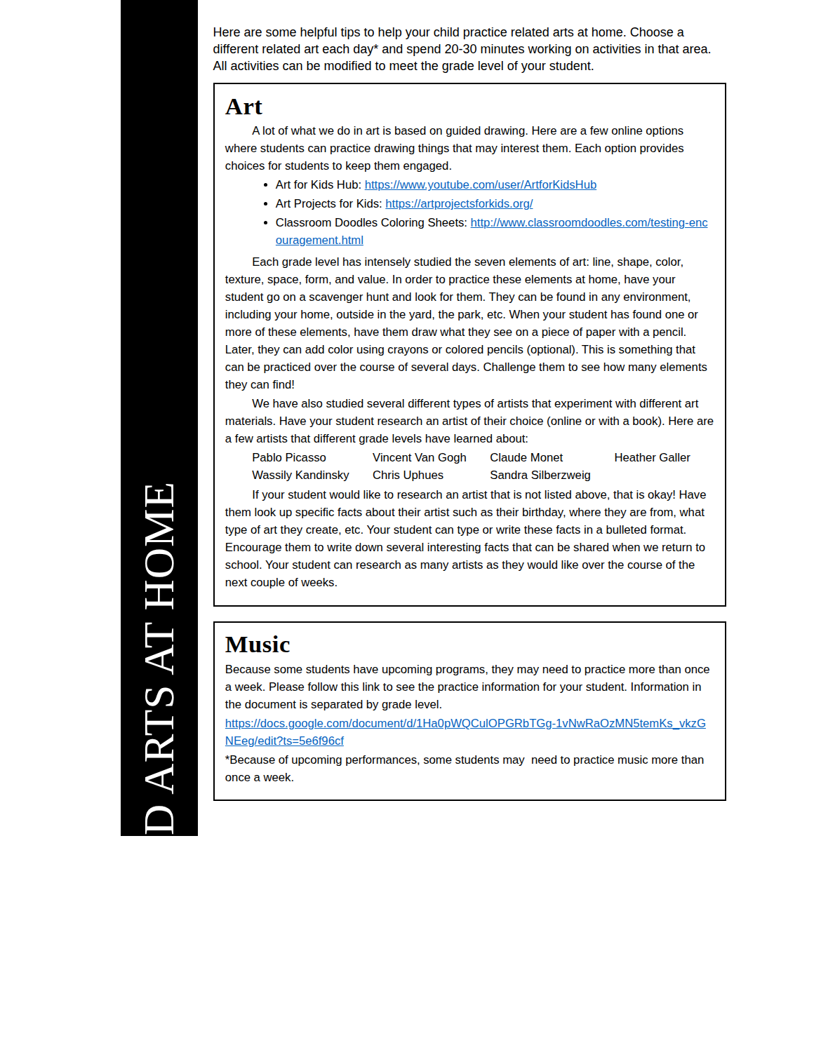Related Arts at Home
Here are some helpful tips to help your child practice related arts at home. Choose a different related art each day* and spend 20-30 minutes working on activities in that area. All activities can be modified to meet the grade level of your student.
Art
A lot of what we do in art is based on guided drawing. Here are a few online options where students can practice drawing things that may interest them. Each option provides choices for students to keep them engaged.
Art for Kids Hub: https://www.youtube.com/user/ArtforKidsHub
Art Projects for Kids: https://artprojectsforkids.org/
Classroom Doodles Coloring Sheets: http://www.classroomdoodles.com/testing-encouragement.html
Each grade level has intensely studied the seven elements of art: line, shape, color, texture, space, form, and value. In order to practice these elements at home, have your student go on a scavenger hunt and look for them. They can be found in any environment, including your home, outside in the yard, the park, etc. When your student has found one or more of these elements, have them draw what they see on a piece of paper with a pencil. Later, they can add color using crayons or colored pencils (optional). This is something that can be practiced over the course of several days. Challenge them to see how many elements they can find!
We have also studied several different types of artists that experiment with different art materials. Have your student research an artist of their choice (online or with a book). Here are a few artists that different grade levels have learned about:
| Pablo Picasso | Vincent Van Gogh | Claude Monet | Heather Galler |
| Wassily Kandinsky | Chris Uphues | Sandra Silberzweig | |
If your student would like to research an artist that is not listed above, that is okay! Have them look up specific facts about their artist such as their birthday, where they are from, what type of art they create, etc. Your student can type or write these facts in a bulleted format. Encourage them to write down several interesting facts that can be shared when we return to school. Your student can research as many artists as they would like over the course of the next couple of weeks.
Music
Because some students have upcoming programs, they may need to practice more than once a week. Please follow this link to see the practice information for your student. Information in the document is separated by grade level.
https://docs.google.com/document/d/1Ha0pWQCulOPGRbTGg-1vNwRaOzMN5temKs_vkzGNEeg/edit?ts=5e6f96cf
*Because of upcoming performances, some students may need to practice music more than once a week.